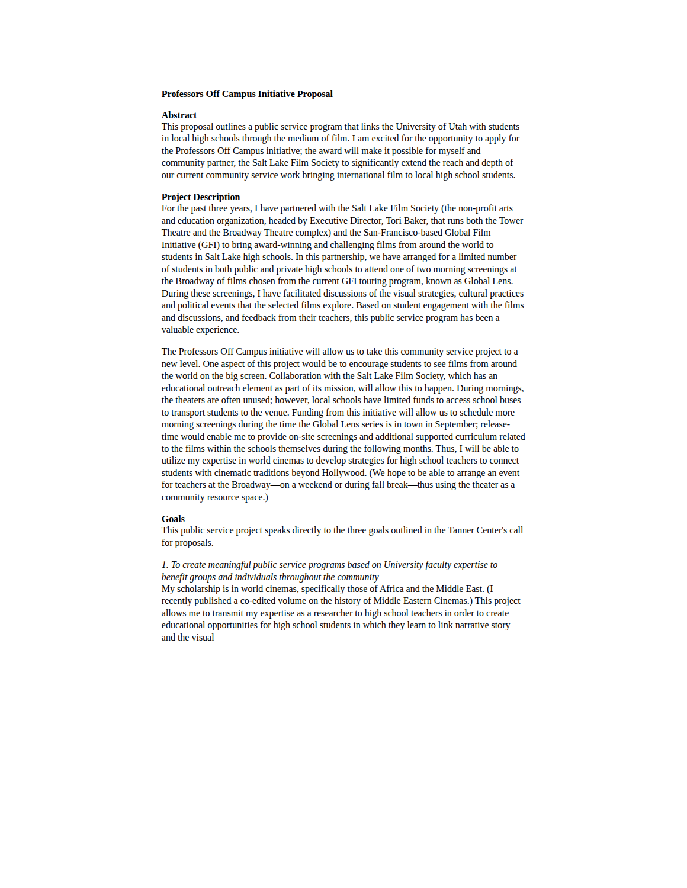Professors Off Campus Initiative Proposal
Abstract
This proposal outlines a public service program that links the University of Utah with students in local high schools through the medium of film. I am excited for the opportunity to apply for the Professors Off Campus initiative; the award will make it possible for myself and community partner, the Salt Lake Film Society to significantly extend the reach and depth of our current community service work bringing international film to local high school students.
Project Description
For the past three years, I have partnered with the Salt Lake Film Society (the non-profit arts and education organization, headed by Executive Director, Tori Baker, that runs both the Tower Theatre and the Broadway Theatre complex) and the San-Francisco-based Global Film Initiative (GFI) to bring award-winning and challenging films from around the world to students in Salt Lake high schools. In this partnership, we have arranged for a limited number of students in both public and private high schools to attend one of two morning screenings at the Broadway of films chosen from the current GFI touring program, known as Global Lens. During these screenings, I have facilitated discussions of the visual strategies, cultural practices and political events that the selected films explore. Based on student engagement with the films and discussions, and feedback from their teachers, this public service program has been a valuable experience.
The Professors Off Campus initiative will allow us to take this community service project to a new level. One aspect of this project would be to encourage students to see films from around the world on the big screen. Collaboration with the Salt Lake Film Society, which has an educational outreach element as part of its mission, will allow this to happen. During mornings, the theaters are often unused; however, local schools have limited funds to access school buses to transport students to the venue. Funding from this initiative will allow us to schedule more morning screenings during the time the Global Lens series is in town in September; release-time would enable me to provide on-site screenings and additional supported curriculum related to the films within the schools themselves during the following months. Thus, I will be able to utilize my expertise in world cinemas to develop strategies for high school teachers to connect students with cinematic traditions beyond Hollywood. (We hope to be able to arrange an event for teachers at the Broadway—on a weekend or during fall break—thus using the theater as a community resource space.)
Goals
This public service project speaks directly to the three goals outlined in the Tanner Center's call for proposals.
1. To create meaningful public service programs based on University faculty expertise to benefit groups and individuals throughout the community
My scholarship is in world cinemas, specifically those of Africa and the Middle East. (I recently published a co-edited volume on the history of Middle Eastern Cinemas.) This project allows me to transmit my expertise as a researcher to high school teachers in order to create educational opportunities for high school students in which they learn to link narrative story and the visual